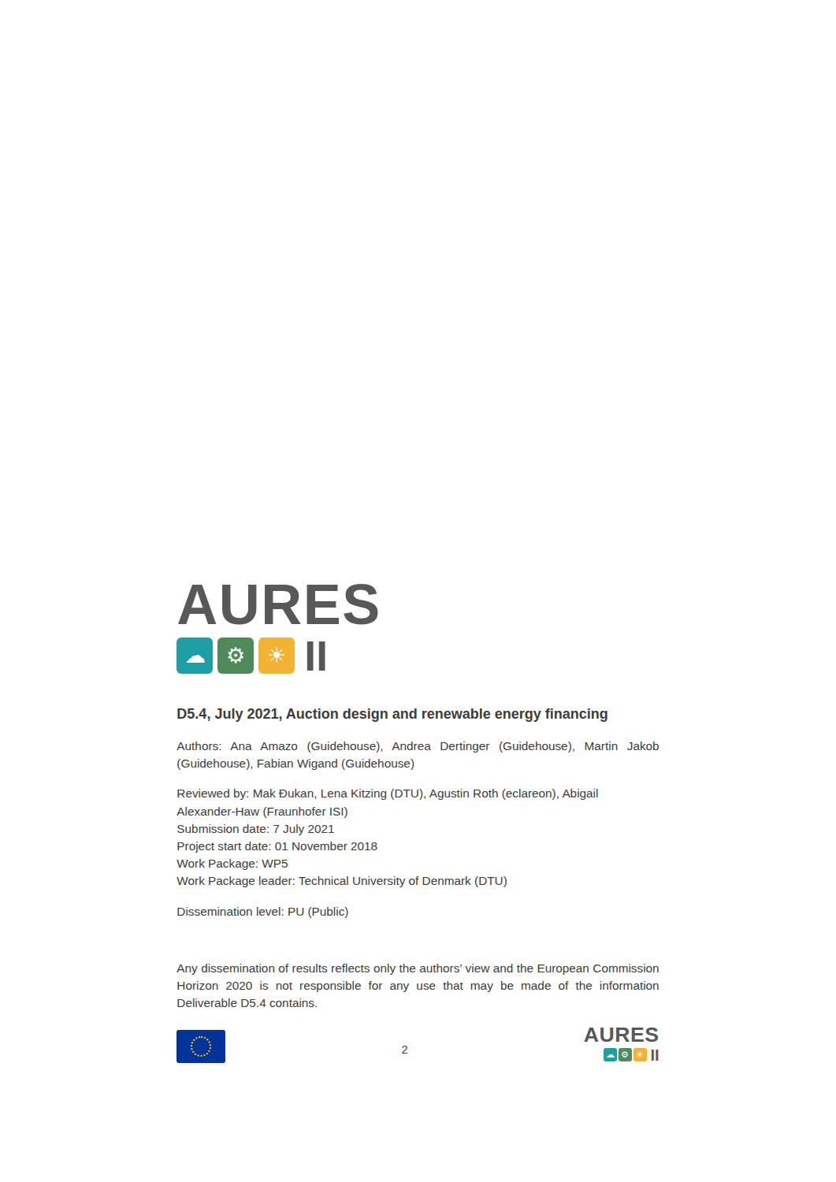AURES
☁ ⚙ ☀ II
D5.4, July 2021, Auction design and renewable energy financing
Authors: Ana Amazo (Guidehouse), Andrea Dertinger (Guidehouse), Martin Jakob (Guidehouse), Fabian Wigand (Guidehouse)
Reviewed by: Mak Đukan, Lena Kitzing (DTU), Agustin Roth (eclareon), Abigail Alexander-Haw (Fraunhofer ISI)
Submission date: 7 July 2021
Project start date: 01 November 2018
Work Package: WP5
Work Package leader: Technical University of Denmark (DTU)
Dissemination level: PU (Public)
Any dissemination of results reflects only the authors’ view and the European Commission Horizon 2020 is not responsible for any use that may be made of the information Deliverable D5.4 contains.
2
AURES
☁ ⚙ ☀ II